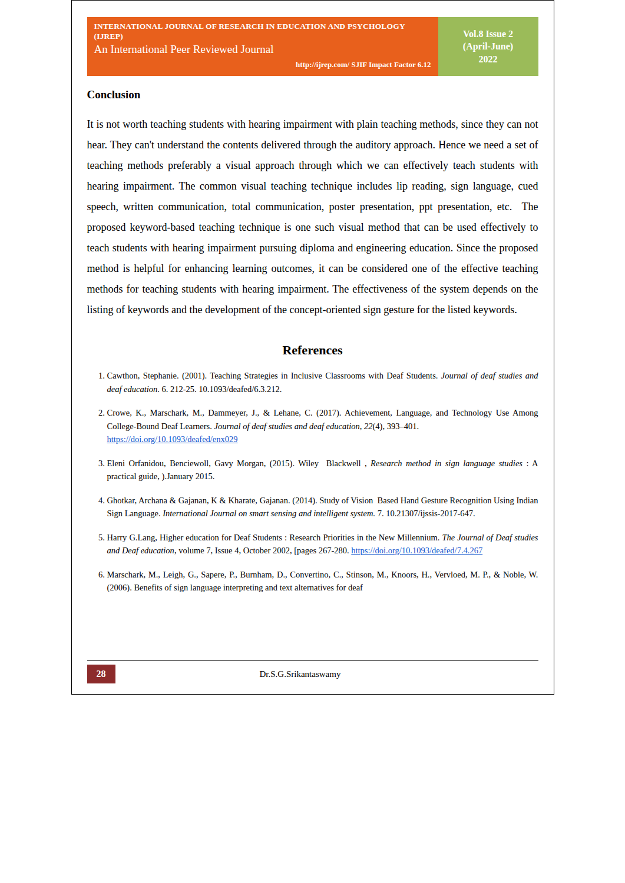INTERNATIONAL JOURNAL OF RESEARCH IN EDUCATION AND PSYCHOLOGY (IJREP)
An International Peer Reviewed Journal
http://ijrep.com/ SJIF Impact Factor 6.12
Vol.8 Issue 2
(April-June)
2022
Conclusion
It is not worth teaching students with hearing impairment with plain teaching methods, since they can not hear. They can't understand the contents delivered through the auditory approach. Hence we need a set of teaching methods preferably a visual approach through which we can effectively teach students with hearing impairment. The common visual teaching technique includes lip reading, sign language, cued speech, written communication, total communication, poster presentation, ppt presentation, etc. The proposed keyword-based teaching technique is one such visual method that can be used effectively to teach students with hearing impairment pursuing diploma and engineering education. Since the proposed method is helpful for enhancing learning outcomes, it can be considered one of the effective teaching methods for teaching students with hearing impairment. The effectiveness of the system depends on the listing of keywords and the development of the concept-oriented sign gesture for the listed keywords.
References
Cawthon, Stephanie. (2001). Teaching Strategies in Inclusive Classrooms with Deaf Students. Journal of deaf studies and deaf education. 6. 212-25. 10.1093/deafed/6.3.212.
Crowe, K., Marschark, M., Dammeyer, J., & Lehane, C. (2017). Achievement, Language, and Technology Use Among College-Bound Deaf Learners. Journal of deaf studies and deaf education, 22(4), 393–401.
https://doi.org/10.1093/deafed/enx029
Eleni Orfanidou, Benciewoll, Gavy Morgan, (2015). Wiley Blackwell , Research method in sign language studies : A practical guide, ).January 2015.
Ghotkar, Archana & Gajanan, K & Kharate, Gajanan. (2014). Study of Vision Based Hand Gesture Recognition Using Indian Sign Language. International Journal on smart sensing and intelligent system. 7. 10.21307/ijssis-2017-647.
Harry G.Lang, Higher education for Deaf Students : Research Priorities in the New Millennium. The Journal of Deaf studies and Deaf education, volume 7, Issue 4, October 2002, [pages 267-280. https://doi.org/10.1093/deafed/7.4.267
Marschark, M., Leigh, G., Sapere, P., Burnham, D., Convertino, C., Stinson, M., Knoors, H., Vervloed, M. P., & Noble, W. (2006). Benefits of sign language interpreting and text alternatives for deaf
28
Dr.S.G.Srikantaswamy